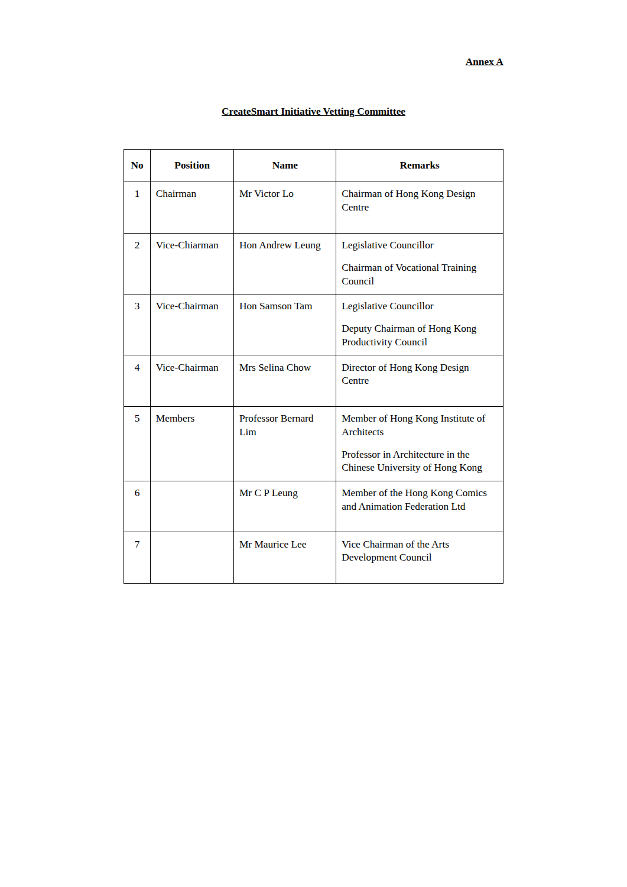Annex A
CreateSmart Initiative Vetting Committee
| No | Position | Name | Remarks |
| --- | --- | --- | --- |
| 1 | Chairman | Mr Victor Lo | Chairman of Hong Kong Design Centre |
| 2 | Vice-Chiarman | Hon Andrew Leung | Legislative Councillor Chairman of Vocational Training Council |
| 3 | Vice-Chairman | Hon Samson Tam | Legislative Councillor Deputy Chairman of Hong Kong Productivity Council |
| 4 | Vice-Chairman | Mrs Selina Chow | Director of Hong Kong Design Centre |
| 5 | Members | Professor Bernard Lim | Member of Hong Kong Institute of Architects Professor in Architecture in the Chinese University of Hong Kong |
| 6 | | Mr C P Leung | Member of the Hong Kong Comics and Animation Federation Ltd |
| 7 | | Mr Maurice Lee | Vice Chairman of the Arts Development Council |